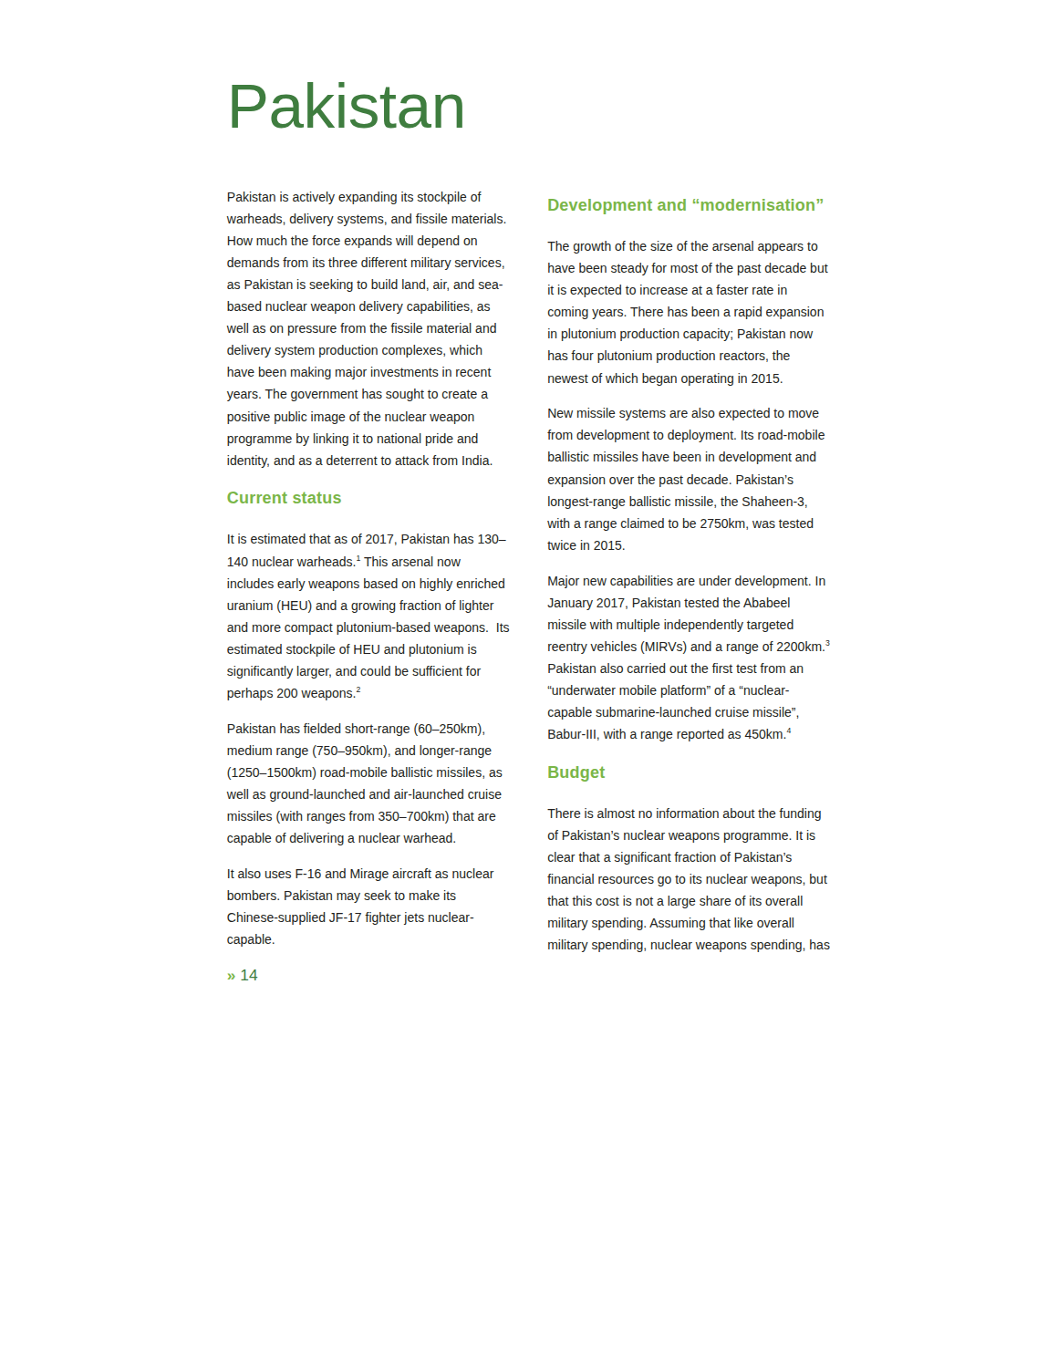Pakistan
Pakistan is actively expanding its stockpile of warheads, delivery systems, and fissile materials. How much the force expands will depend on demands from its three different military services, as Pakistan is seeking to build land, air, and sea-based nuclear weapon delivery capabilities, as well as on pressure from the fissile material and delivery system production complexes, which have been making major investments in recent years. The government has sought to create a positive public image of the nuclear weapon programme by linking it to national pride and identity, and as a deterrent to attack from India.
Current status
It is estimated that as of 2017, Pakistan has 130–140 nuclear warheads.1 This arsenal now includes early weapons based on highly enriched uranium (HEU) and a growing fraction of lighter and more compact plutonium-based weapons. Its estimated stockpile of HEU and plutonium is significantly larger, and could be sufficient for perhaps 200 weapons.2
Pakistan has fielded short-range (60–250km), medium range (750–950km), and longer-range (1250–1500km) road-mobile ballistic missiles, as well as ground-launched and air-launched cruise missiles (with ranges from 350–700km) that are capable of delivering a nuclear warhead.
It also uses F-16 and Mirage aircraft as nuclear bombers. Pakistan may seek to make its Chinese-supplied JF-17 fighter jets nuclear-capable.
Development and “modernisation”
The growth of the size of the arsenal appears to have been steady for most of the past decade but it is expected to increase at a faster rate in coming years. There has been a rapid expansion in plutonium production capacity; Pakistan now has four plutonium production reactors, the newest of which began operating in 2015.
New missile systems are also expected to move from development to deployment. Its road-mobile ballistic missiles have been in development and expansion over the past decade. Pakistan’s longest-range ballistic missile, the Shaheen-3, with a range claimed to be 2750km, was tested twice in 2015.
Major new capabilities are under development. In January 2017, Pakistan tested the Ababeel missile with multiple independently targeted reentry vehicles (MIRVs) and a range of 2200km.3 Pakistan also carried out the first test from an “underwater mobile platform” of a “nuclear-capable submarine-launched cruise missile”, Babur-III, with a range reported as 450km.4
Budget
There is almost no information about the funding of Pakistan’s nuclear weapons programme. It is clear that a significant fraction of Pakistan’s financial resources go to its nuclear weapons, but that this cost is not a large share of its overall military spending. Assuming that like overall military spending, nuclear weapons spending, has
» 14